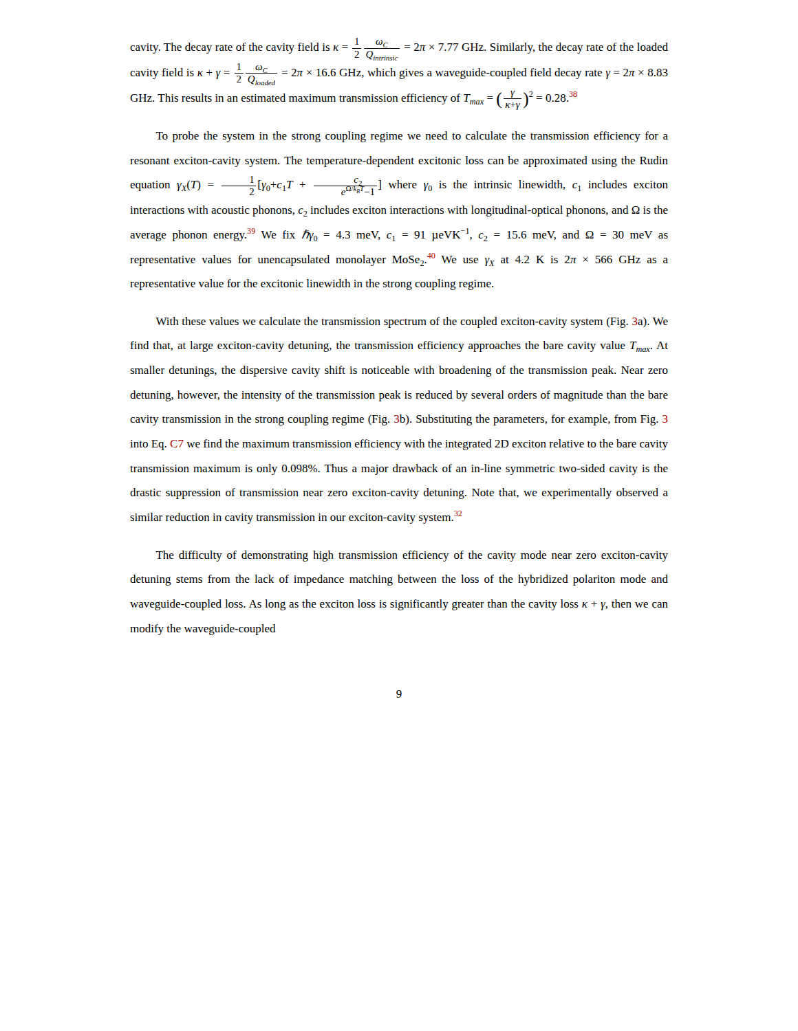cavity. The decay rate of the cavity field is κ = 12 ωC Qintrinsic = 2π × 7.77 GHz. Similarly, the decay rate of the loaded cavity field is κ + γ = 12 ωC Qloaded = 2π × 16.6 GHz, which gives a waveguide-coupled field decay rate γ = 2π × 8.83 GHz. This results in an estimated maximum transmission efficiency of Tmax = (γκ+γ)2 = 0.28.38
To probe the system in the strong coupling regime we need to calculate the transmission efficiency for a resonant exciton-cavity system. The temperature-dependent excitonic loss can be approximated using the Rudin equation γX(T) = 12[γ0+c1T + c2 eΩ/kBT−1] where γ0 is the intrinsic linewidth, c1 includes exciton interactions with acoustic phonons, c2 includes exciton interactions with longitudinal-optical phonons, and Ω is the average phonon energy.39 We fix ℏγ0 = 4.3 meV, c1 = 91 µeVK−1, c2 = 15.6 meV, and Ω = 30 meV as representative values for unencapsulated monolayer MoSe2.40 We use γX at 4.2 K is 2π × 566 GHz as a representative value for the excitonic linewidth in the strong coupling regime.
With these values we calculate the transmission spectrum of the coupled exciton-cavity system (Fig. 3a). We find that, at large exciton-cavity detuning, the transmission efficiency approaches the bare cavity value Tmax. At smaller detunings, the dispersive cavity shift is noticeable with broadening of the transmission peak. Near zero detuning, however, the intensity of the transmission peak is reduced by several orders of magnitude than the bare cavity transmission in the strong coupling regime (Fig. 3b). Substituting the parameters, for example, from Fig. 3 into Eq. C7 we find the maximum transmission efficiency with the integrated 2D exciton relative to the bare cavity transmission maximum is only 0.098%. Thus a major drawback of an in-line symmetric two-sided cavity is the drastic suppression of transmission near zero exciton-cavity detuning. Note that, we experimentally observed a similar reduction in cavity transmission in our exciton-cavity system.32
The difficulty of demonstrating high transmission efficiency of the cavity mode near zero exciton-cavity detuning stems from the lack of impedance matching between the loss of the hybridized polariton mode and waveguide-coupled loss. As long as the exciton loss is significantly greater than the cavity loss κ + γ, then we can modify the waveguide-coupled
9